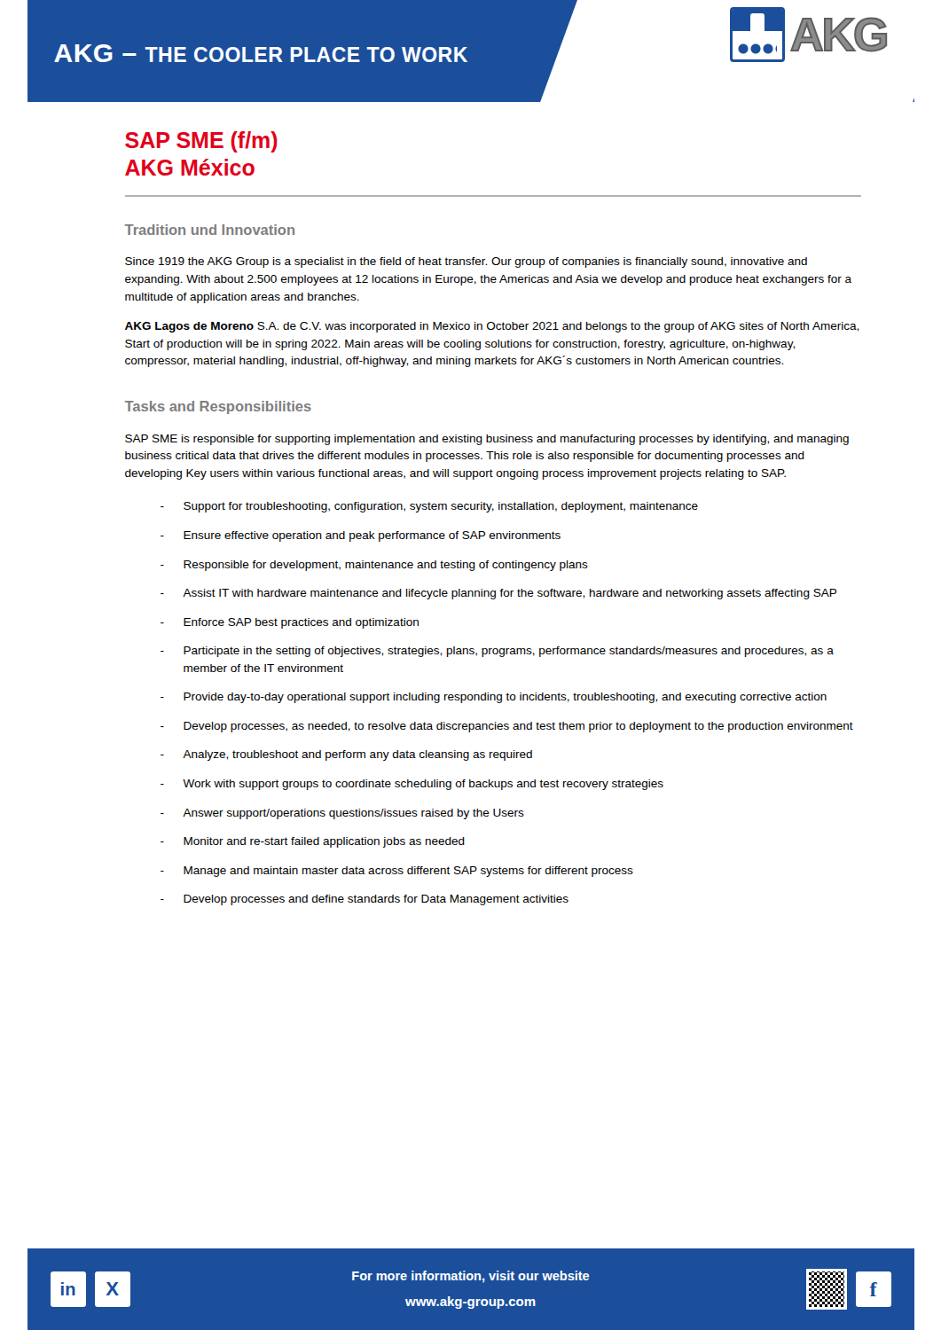AKG
AKG – THE COOLER PLACE TO WORK
SAP SME (f/m) AKG México
Tradition und Innovation
Since 1919 the AKG Group is a specialist in the field of heat transfer. Our group of companies is financially sound, innovative and expanding. With about 2.500 employees at 12 locations in Europe, the Americas and Asia we develop and produce heat exchangers for a multitude of application areas and branches.
AKG Lagos de Moreno S.A. de C.V. was incorporated in Mexico in October 2021 and belongs to the group of AKG sites of North America,
Start of production will be in spring 2022. Main areas will be cooling solutions for construction, forestry, agriculture, on-highway, compressor, material handling, industrial, off-highway, and mining markets for AKG´s customers in North American countries.
Tasks and Responsibilities
SAP SME is responsible for supporting implementation and existing business and manufacturing processes by identifying, and managing business critical data that drives the different modules in processes. This role is also responsible for documenting processes and developing Key users within various functional areas, and will support ongoing process improvement projects relating to SAP.
Support for troubleshooting, configuration, system security, installation, deployment, maintenance
Ensure effective operation and peak performance of SAP environments
Responsible for development, maintenance and testing of contingency plans
Assist IT with hardware maintenance and lifecycle planning for the software, hardware and networking assets affecting SAP
Enforce SAP best practices and optimization
Participate in the setting of objectives, strategies, plans, programs, performance standards/measures and procedures, as a member of the IT environment
Provide day-to-day operational support including responding to incidents, troubleshooting, and executing corrective action
Develop processes, as needed, to resolve data discrepancies and test them prior to deployment to the production environment
Analyze, troubleshoot and perform any data cleansing as required
Work with support groups to coordinate scheduling of backups and test recovery strategies
Answer support/operations questions/issues raised by the Users
Monitor and re-start failed application jobs as needed
Manage and maintain master data across different SAP systems for different process
Develop processes and define standards for Data Management activities
in
X
For more information, visit our website
www.akg-group.com
f